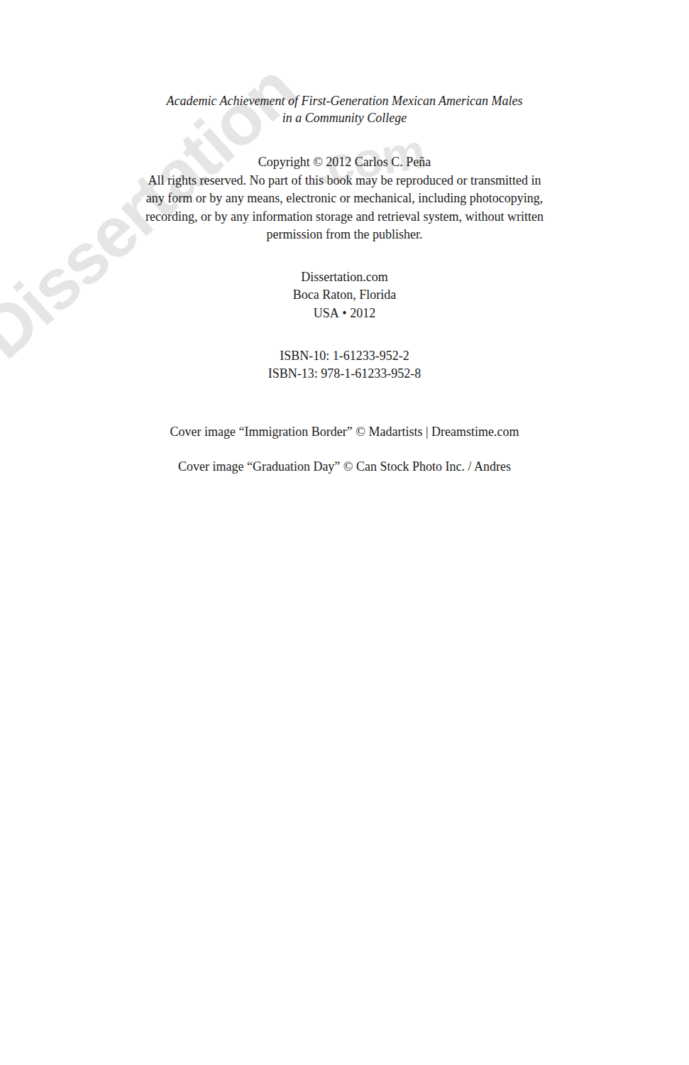Dissertation
.com
Academic Achievement of First-Generation Mexican American Males
in a Community College
Copyright © 2012 Carlos C. Peña
All rights reserved. No part of this book may be reproduced or transmitted in any form or by any means, electronic or mechanical, including photocopying, recording, or by any information storage and retrieval system, without written permission from the publisher.
Dissertation.com
Boca Raton, Florida
USA • 2012
ISBN-10: 1-61233-952-2
ISBN-13: 978-1-61233-952-8
Cover image “Immigration Border” © Madartists | Dreamstime.com
Cover image “Graduation Day” © Can Stock Photo Inc. / Andres